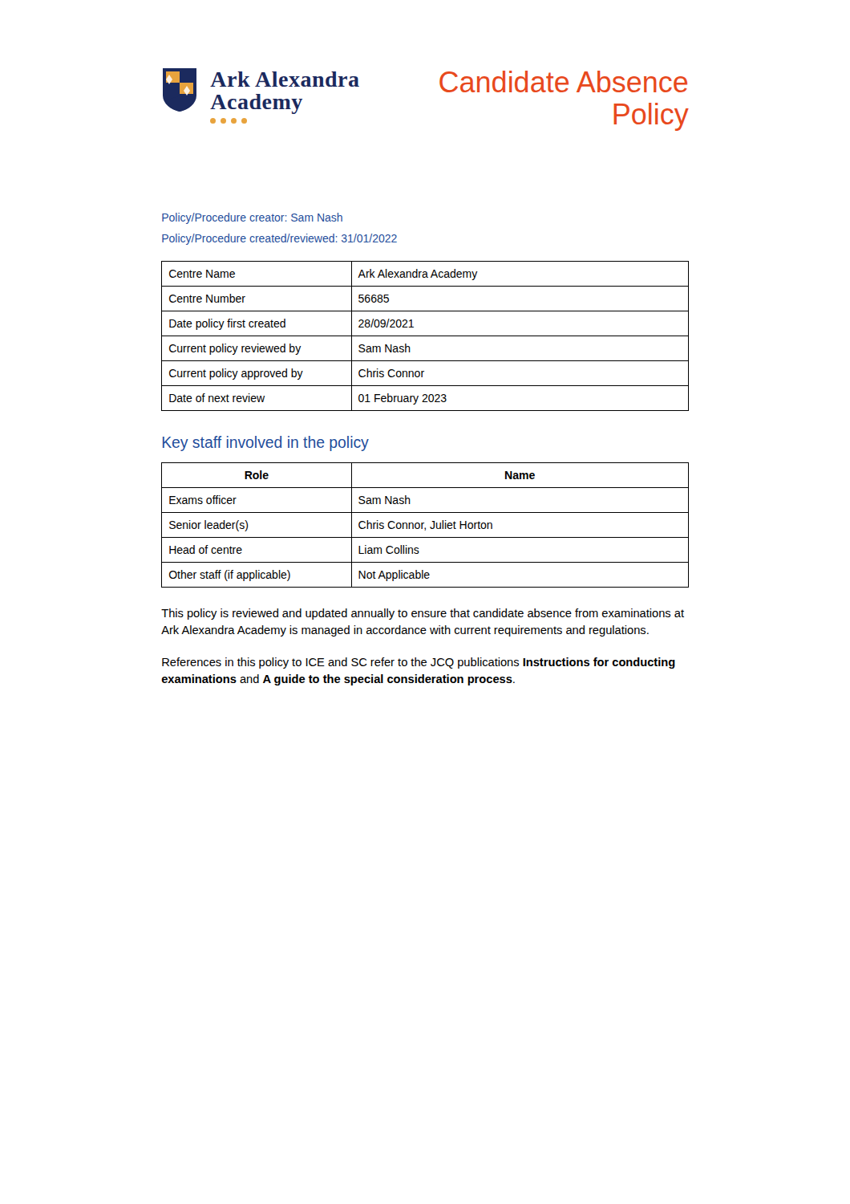Ark Alexandra Academy
Candidate Absence Policy
Policy/Procedure creator: Sam Nash
Policy/Procedure created/reviewed: 31/01/2022
| Centre Name | Ark Alexandra Academy |
| Centre Number | 56685 |
| Date policy first created | 28/09/2021 |
| Current policy reviewed by | Sam Nash |
| Current policy approved by | Chris Connor |
| Date of next review | 01 February 2023 |
Key staff involved in the policy
| Role | Name |
| --- | --- |
| Exams officer | Sam Nash |
| Senior leader(s) | Chris Connor, Juliet Horton |
| Head of centre | Liam Collins |
| Other staff (if applicable) | Not Applicable |
This policy is reviewed and updated annually to ensure that candidate absence from examinations at Ark Alexandra Academy is managed in accordance with current requirements and regulations.
References in this policy to ICE and SC refer to the JCQ publications Instructions for conducting examinations and A guide to the special consideration process.